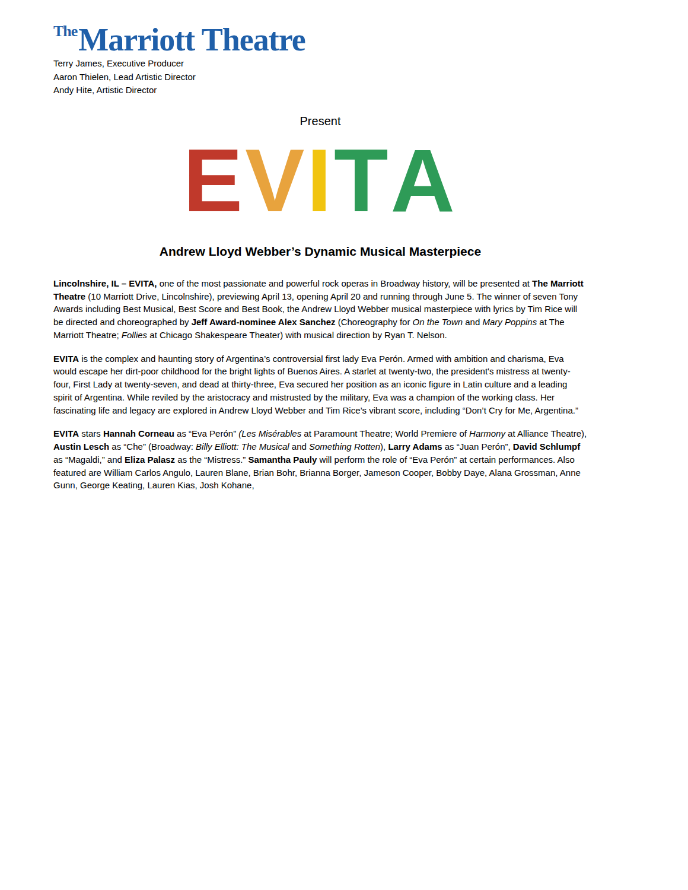The Marriott Theatre
Terry James, Executive Producer
Aaron Thielen, Lead Artistic Director
Andy Hite, Artistic Director
Present
EVITA
Andrew Lloyd Webber’s Dynamic Musical Masterpiece
Lincolnshire, IL – EVITA, one of the most passionate and powerful rock operas in Broadway history, will be presented at The Marriott Theatre (10 Marriott Drive, Lincolnshire), previewing April 13, opening April 20 and running through June 5. The winner of seven Tony Awards including Best Musical, Best Score and Best Book, the Andrew Lloyd Webber musical masterpiece with lyrics by Tim Rice will be directed and choreographed by Jeff Award-nominee Alex Sanchez (Choreography for On the Town and Mary Poppins at The Marriott Theatre; Follies at Chicago Shakespeare Theater) with musical direction by Ryan T. Nelson.
EVITA is the complex and haunting story of Argentina’s controversial first lady Eva Perón. Armed with ambition and charisma, Eva would escape her dirt-poor childhood for the bright lights of Buenos Aires. A starlet at twenty-two, the president's mistress at twenty-four, First Lady at twenty-seven, and dead at thirty-three, Eva secured her position as an iconic figure in Latin culture and a leading spirit of Argentina. While reviled by the aristocracy and mistrusted by the military, Eva was a champion of the working class. Her fascinating life and legacy are explored in Andrew Lloyd Webber and Tim Rice’s vibrant score, including “Don’t Cry for Me, Argentina.”
EVITA stars Hannah Corneau as “Eva Perón” (Les Misérables at Paramount Theatre; World Premiere of Harmony at Alliance Theatre), Austin Lesch as “Che” (Broadway: Billy Elliott: The Musical and Something Rotten), Larry Adams as “Juan Perón”, David Schlumpf as “Magaldi,” and Eliza Palasz as the “Mistress.” Samantha Pauly will perform the role of “Eva Perón” at certain performances. Also featured are William Carlos Angulo, Lauren Blane, Brian Bohr, Brianna Borger, Jameson Cooper, Bobby Daye, Alana Grossman, Anne Gunn, George Keating, Lauren Kias, Josh Kohane,